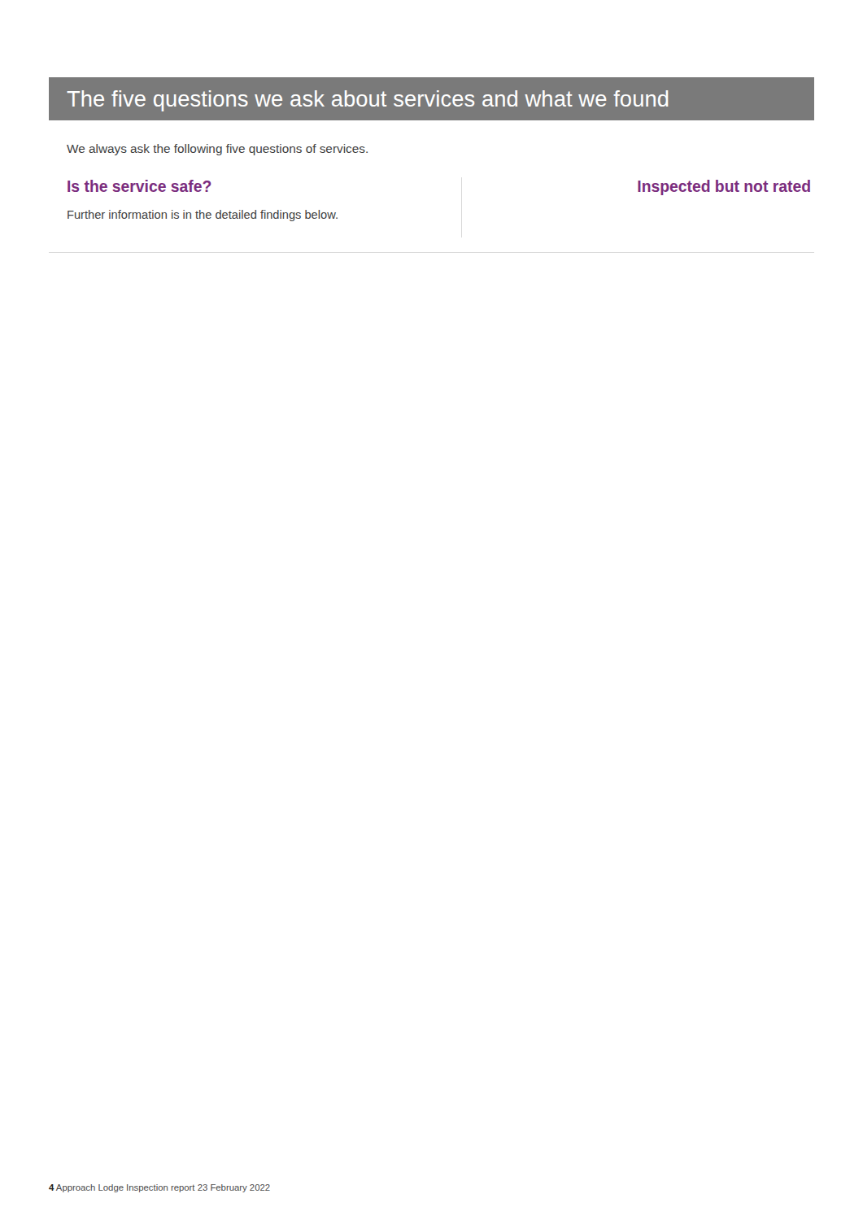The five questions we ask about services and what we found
We always ask the following five questions of services.
Is the service safe?
Further information is in the detailed findings below.
Inspected but not rated
4 Approach Lodge Inspection report 23 February 2022